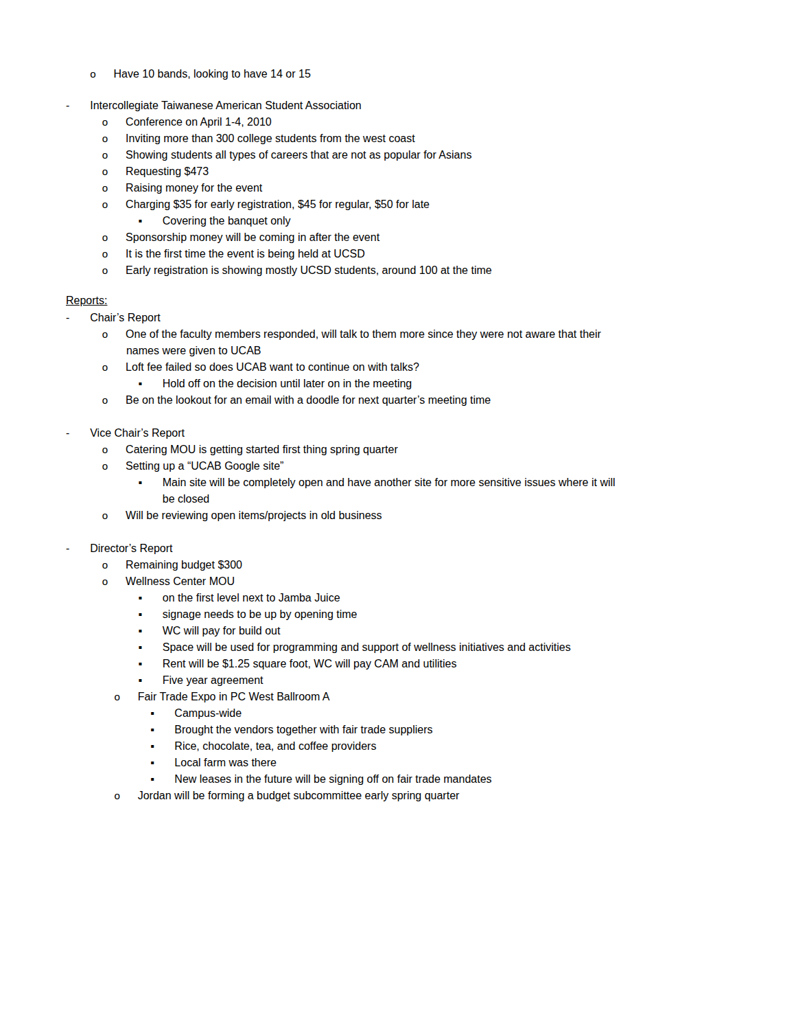Have 10 bands, looking to have 14 or 15
Intercollegiate Taiwanese American Student Association
Conference on April 1-4, 2010
Inviting more than 300 college students from the west coast
Showing students all types of careers that are not as popular for Asians
Requesting $473
Raising money for the event
Charging $35 for early registration, $45 for regular, $50 for late
Covering the banquet only
Sponsorship money will be coming in after the event
It is the first time the event is being held at UCSD
Early registration is showing mostly UCSD students, around 100 at the time
Reports:
Chair’s Report
One of the faculty members responded, will talk to them more since they were not aware that their names were given to UCAB
Loft fee failed so does UCAB want to continue on with talks?
Hold off on the decision until later on in the meeting
Be on the lookout for an email with a doodle for next quarter’s meeting time
Vice Chair’s Report
Catering MOU is getting started first thing spring quarter
Setting up a “UCAB Google site”
Main site will be completely open and have another site for more sensitive issues where it will be closed
Will be reviewing open items/projects in old business
Director’s Report
Remaining budget $300
Wellness Center MOU
on the first level next to Jamba Juice
signage needs to be up by opening time
WC will pay for build out
Space will be used for programming and support of wellness initiatives and activities
Rent will be $1.25 square foot, WC will pay CAM and utilities
Five year agreement
Fair Trade Expo in PC West Ballroom A
Campus-wide
Brought the vendors together with fair trade suppliers
Rice, chocolate, tea, and coffee providers
Local farm was there
New leases in the future will be signing off on fair trade mandates
Jordan will be forming a budget subcommittee early spring quarter